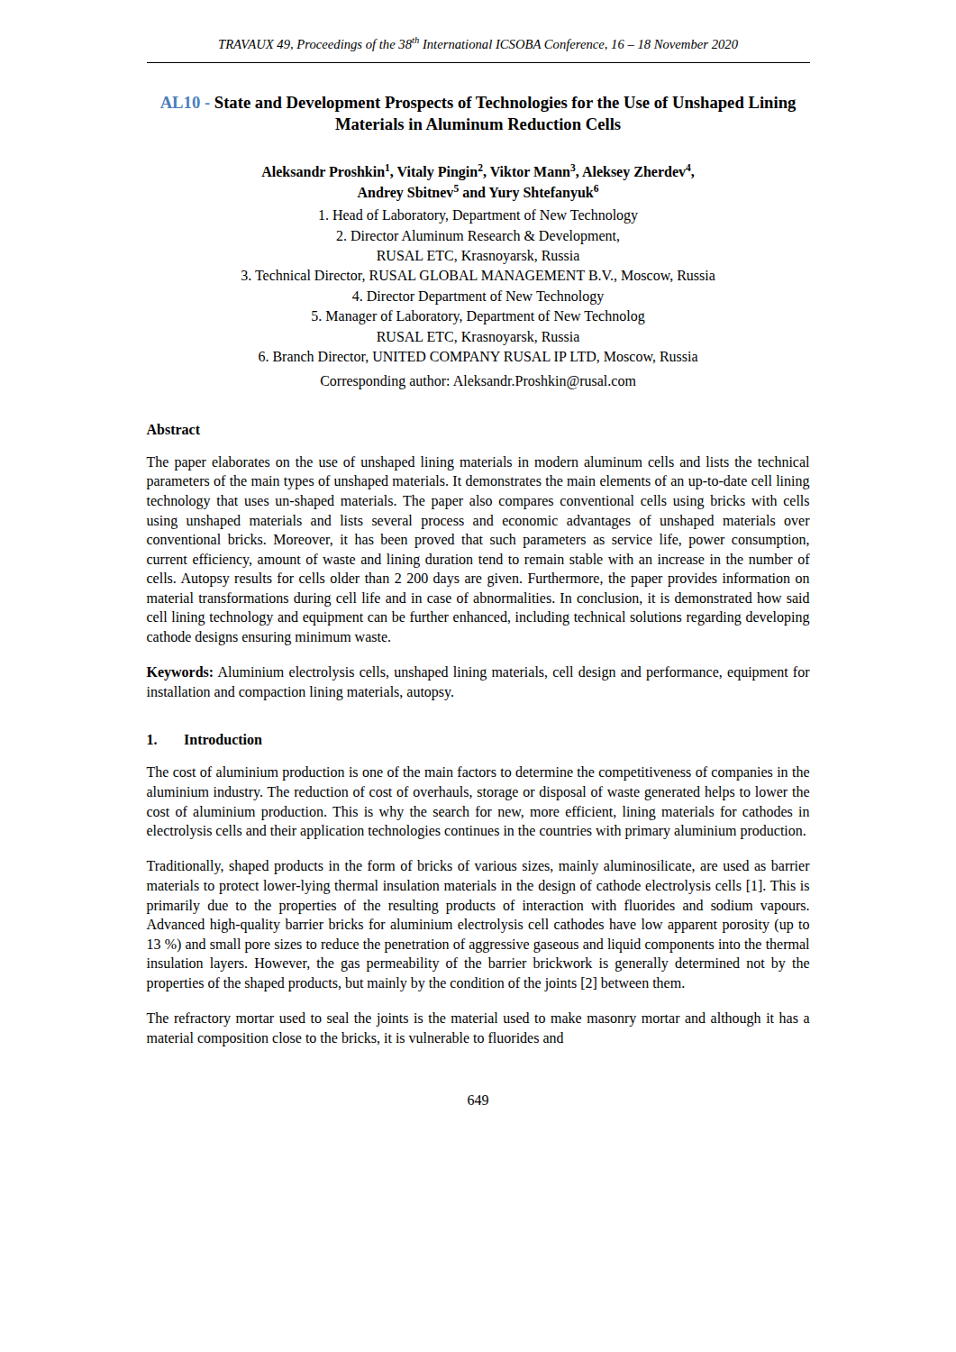TRAVAUX 49, Proceedings of the 38th International ICSOBA Conference, 16 – 18 November 2020
AL10 - State and Development Prospects of Technologies for the Use of Unshaped Lining Materials in Aluminum Reduction Cells
Aleksandr Proshkin1, Vitaly Pingin2, Viktor Mann3, Aleksey Zherdev4,
Andrey Sbitnev5 and Yury Shtefanyuk6
1. Head of Laboratory, Department of New Technology
2. Director Aluminum Research & Development,
RUSAL ETC, Krasnoyarsk, Russia
3. Technical Director, RUSAL GLOBAL MANAGEMENT B.V., Moscow, Russia
4. Director Department of New Technology
5. Manager of Laboratory, Department of New Technolog
RUSAL ETC, Krasnoyarsk, Russia
6. Branch Director, UNITED COMPANY RUSAL IP LTD, Moscow, Russia
Corresponding author: Aleksandr.Proshkin@rusal.com
Abstract
The paper elaborates on the use of unshaped lining materials in modern aluminum cells and lists the technical parameters of the main types of unshaped materials. It demonstrates the main elements of an up-to-date cell lining technology that uses un-shaped materials. The paper also compares conventional cells using bricks with cells using unshaped materials and lists several process and economic advantages of unshaped materials over conventional bricks. Moreover, it has been proved that such parameters as service life, power consumption, current efficiency, amount of waste and lining duration tend to remain stable with an increase in the number of cells. Autopsy results for cells older than 2 200 days are given. Furthermore, the paper provides information on material transformations during cell life and in case of abnormalities. In conclusion, it is demonstrated how said cell lining technology and equipment can be further enhanced, including technical solutions regarding developing cathode designs ensuring minimum waste.
Keywords: Aluminium electrolysis cells, unshaped lining materials, cell design and performance, equipment for installation and compaction lining materials, autopsy.
1. Introduction
The cost of aluminium production is one of the main factors to determine the competitiveness of companies in the aluminium industry. The reduction of cost of overhauls, storage or disposal of waste generated helps to lower the cost of aluminium production. This is why the search for new, more efficient, lining materials for cathodes in electrolysis cells and their application technologies continues in the countries with primary aluminium production.
Traditionally, shaped products in the form of bricks of various sizes, mainly aluminosilicate, are used as barrier materials to protect lower-lying thermal insulation materials in the design of cathode electrolysis cells [1]. This is primarily due to the properties of the resulting products of interaction with fluorides and sodium vapours. Advanced high-quality barrier bricks for aluminium electrolysis cell cathodes have low apparent porosity (up to 13 %) and small pore sizes to reduce the penetration of aggressive gaseous and liquid components into the thermal insulation layers. However, the gas permeability of the barrier brickwork is generally determined not by the properties of the shaped products, but mainly by the condition of the joints [2] between them.
The refractory mortar used to seal the joints is the material used to make masonry mortar and although it has a material composition close to the bricks, it is vulnerable to fluorides and
649